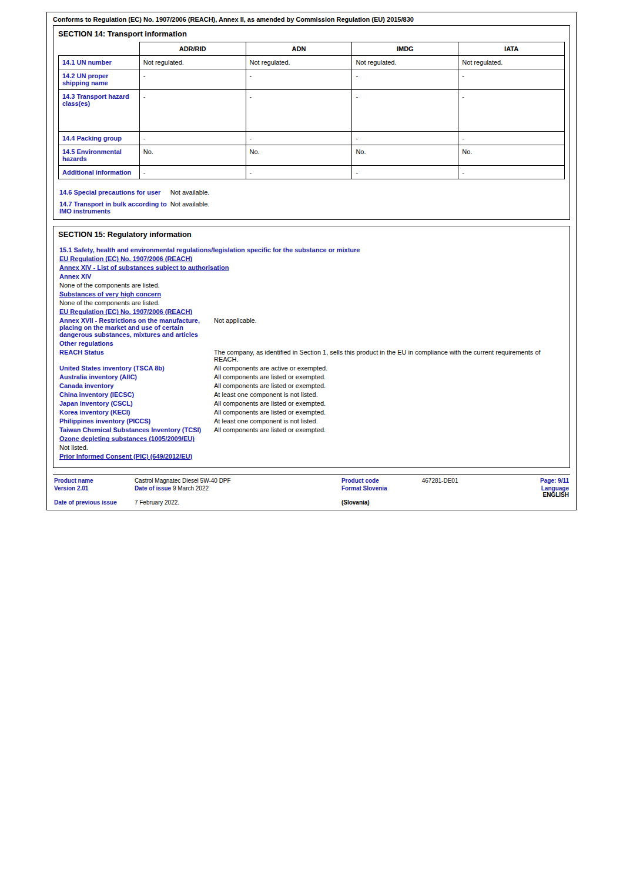Conforms to Regulation (EC) No. 1907/2006 (REACH), Annex II, as amended by Commission Regulation (EU) 2015/830
SECTION 14: Transport information
| | ADR/RID | ADN | IMDG | IATA |
| --- | --- | --- | --- | --- |
| 14.1 UN number | Not regulated. | Not regulated. | Not regulated. | Not regulated. |
| 14.2 UN proper shipping name | - | - | - | - |
| 14.3 Transport hazard class(es) | - | - | - | - |
| 14.4 Packing group | - | - | - | - |
| 14.5 Environmental hazards | No. | No. | No. | No. |
| Additional information | - | - | - | - |
14.6 Special precautions for user
Not available.
14.7 Transport in bulk according to IMO instruments
Not available.
SECTION 15: Regulatory information
15.1 Safety, health and environmental regulations/legislation specific for the substance or mixture
EU Regulation (EC) No. 1907/2006 (REACH)
Annex XIV - List of substances subject to authorisation
Annex XIV
None of the components are listed.
Substances of very high concern
None of the components are listed.
EU Regulation (EC) No. 1907/2006 (REACH)
Annex XVII - Restrictions on the manufacture, placing on the market and use of certain dangerous substances, mixtures and articles
Not applicable.
Other regulations
REACH Status
The company, as identified in Section 1, sells this product in the EU in compliance with the current requirements of REACH.
United States inventory (TSCA 8b)
All components are active or exempted.
Australia inventory (AIIC)
All components are listed or exempted.
Canada inventory
All components are listed or exempted.
China inventory (IECSC)
At least one component is not listed.
Japan inventory (CSCL)
All components are listed or exempted.
Korea inventory (KECI)
All components are listed or exempted.
Philippines inventory (PICCS)
At least one component is not listed.
Taiwan Chemical Substances Inventory (TCSI)
All components are listed or exempted.
Ozone depleting substances (1005/2009/EU)
Not listed.
Prior Informed Consent (PIC) (649/2012/EU)
| Product name | Castrol Magnatec Diesel 5W-40 DPF | Product code | 467281-DE01 | Page: 9/11 |
| Version 2.01 | Date of issue 9 March 2022 | Format Slovenia | | Language ENGLISH |
| Date of previous issue | 7 February 2022. | (Slovania) | | |